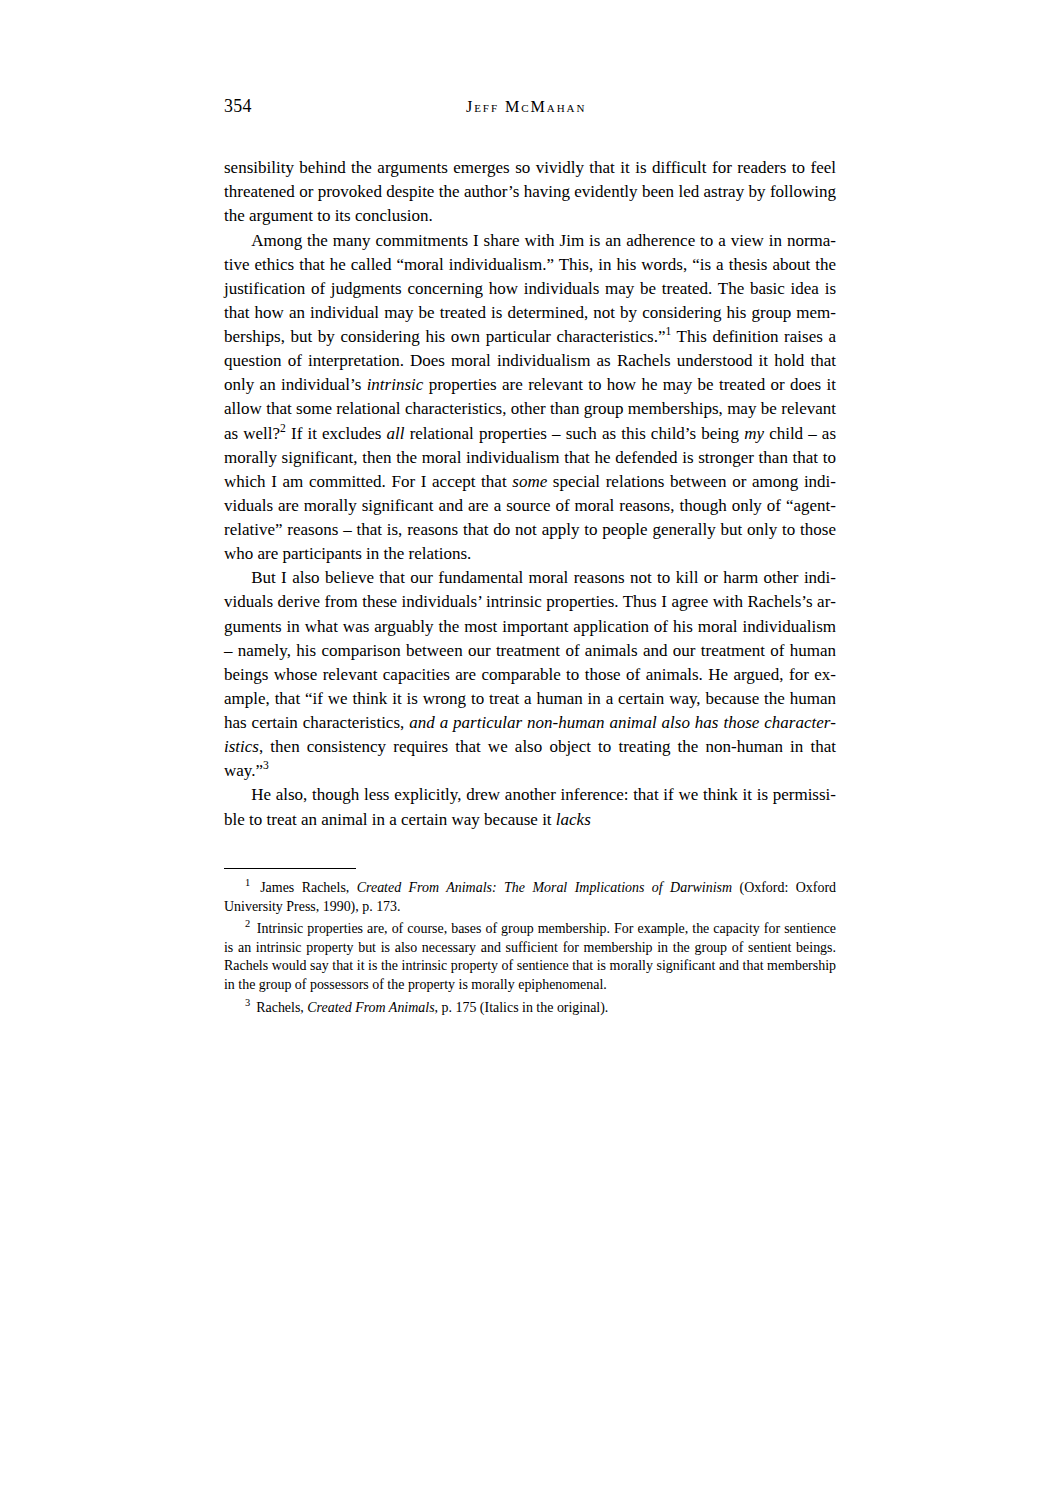354 Jeff McMahan
sensibility behind the arguments emerges so vividly that it is difficult for readers to feel threatened or provoked despite the author’s having evidently been led astray by following the argument to its conclusion.
Among the many commitments I share with Jim is an adherence to a view in normative ethics that he called “moral individualism.” This, in his words, “is a thesis about the justification of judgments concerning how individuals may be treated. The basic idea is that how an individual may be treated is determined, not by considering his group memberships, but by considering his own particular characteristics.”1 This definition raises a question of interpretation. Does moral individualism as Rachels understood it hold that only an individual’s intrinsic properties are relevant to how he may be treated or does it allow that some relational characteristics, other than group memberships, may be relevant as well?2 If it excludes all relational properties – such as this child’s being my child – as morally significant, then the moral individualism that he defended is stronger than that to which I am committed. For I accept that some special relations between or among individuals are morally significant and are a source of moral reasons, though only of “agent-relative” reasons – that is, reasons that do not apply to people generally but only to those who are participants in the relations.
But I also believe that our fundamental moral reasons not to kill or harm other individuals derive from these individuals’ intrinsic properties. Thus I agree with Rachels’s arguments in what was arguably the most important application of his moral individualism – namely, his comparison between our treatment of animals and our treatment of human beings whose relevant capacities are comparable to those of animals. He argued, for example, that “if we think it is wrong to treat a human in a certain way, because the human has certain characteristics, and a particular non-human animal also has those characteristics, then consistency requires that we also object to treating the non-human in that way.”3
He also, though less explicitly, drew another inference: that if we think it is permissible to treat an animal in a certain way because it lacks
1 James Rachels, Created From Animals: The Moral Implications of Darwinism (Oxford: Oxford University Press, 1990), p. 173.
2 Intrinsic properties are, of course, bases of group membership. For example, the capacity for sentience is an intrinsic property but is also necessary and sufficient for membership in the group of sentient beings. Rachels would say that it is the intrinsic property of sentience that is morally significant and that membership in the group of possessors of the property is morally epiphenomenal.
3 Rachels, Created From Animals, p. 175 (Italics in the original).